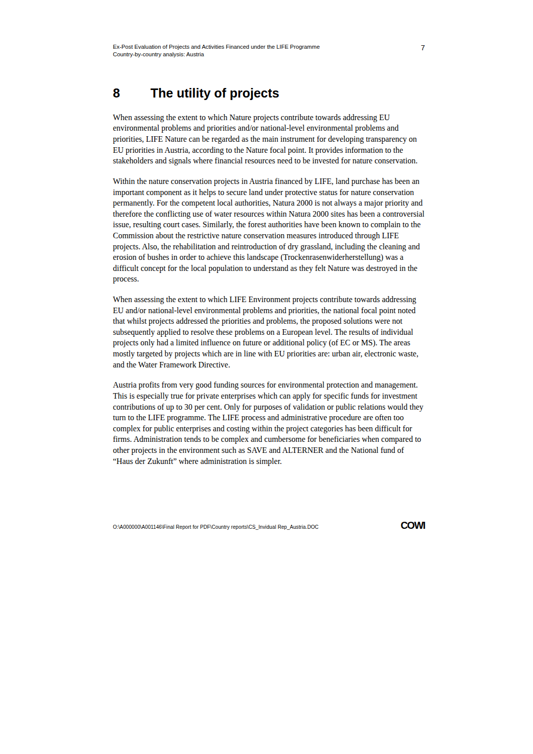Ex-Post Evaluation of Projects and Activities Financed under the LIFE Programme
Country-by-country analysis: Austria
7
8 The utility of projects
When assessing the extent to which Nature projects contribute towards addressing EU environmental problems and priorities and/or national-level environmental problems and priorities, LIFE Nature can be regarded as the main instrument for developing transparency on EU priorities in Austria, according to the Nature focal point. It provides information to the stakeholders and signals where financial resources need to be invested for nature conservation.
Within the nature conservation projects in Austria financed by LIFE, land purchase has been an important component as it helps to secure land under protective status for nature conservation permanently. For the competent local authorities, Natura 2000 is not always a major priority and therefore the conflicting use of water resources within Natura 2000 sites has been a controversial issue, resulting court cases. Similarly, the forest authorities have been known to complain to the Commission about the restrictive nature conservation measures introduced through LIFE projects. Also, the rehabilitation and reintroduction of dry grassland, including the cleaning and erosion of bushes in order to achieve this landscape (Trockenrasenwiderherstellung) was a difficult concept for the local population to understand as they felt Nature was destroyed in the process.
When assessing the extent to which LIFE Environment projects contribute towards addressing EU and/or national-level environmental problems and priorities, the national focal point noted that whilst projects addressed the priorities and problems, the proposed solutions were not subsequently applied to resolve these problems on a European level. The results of individual projects only had a limited influence on future or additional policy (of EC or MS). The areas mostly targeted by projects which are in line with EU priorities are: urban air, electronic waste, and the Water Framework Directive.
Austria profits from very good funding sources for environmental protection and management. This is especially true for private enterprises which can apply for specific funds for investment contributions of up to 30 per cent. Only for purposes of validation or public relations would they turn to the LIFE programme. The LIFE process and administrative procedure are often too complex for public enterprises and costing within the project categories has been difficult for firms. Administration tends to be complex and cumbersome for beneficiaries when compared to other projects in the environment such as SAVE and ALTERNER and the National fund of “Haus der Zukunft” where administration is simpler.
O:\A000000\A001146\Final Report for PDF\Country reports\CS_Invidual Rep_Austria.DOC
COWI